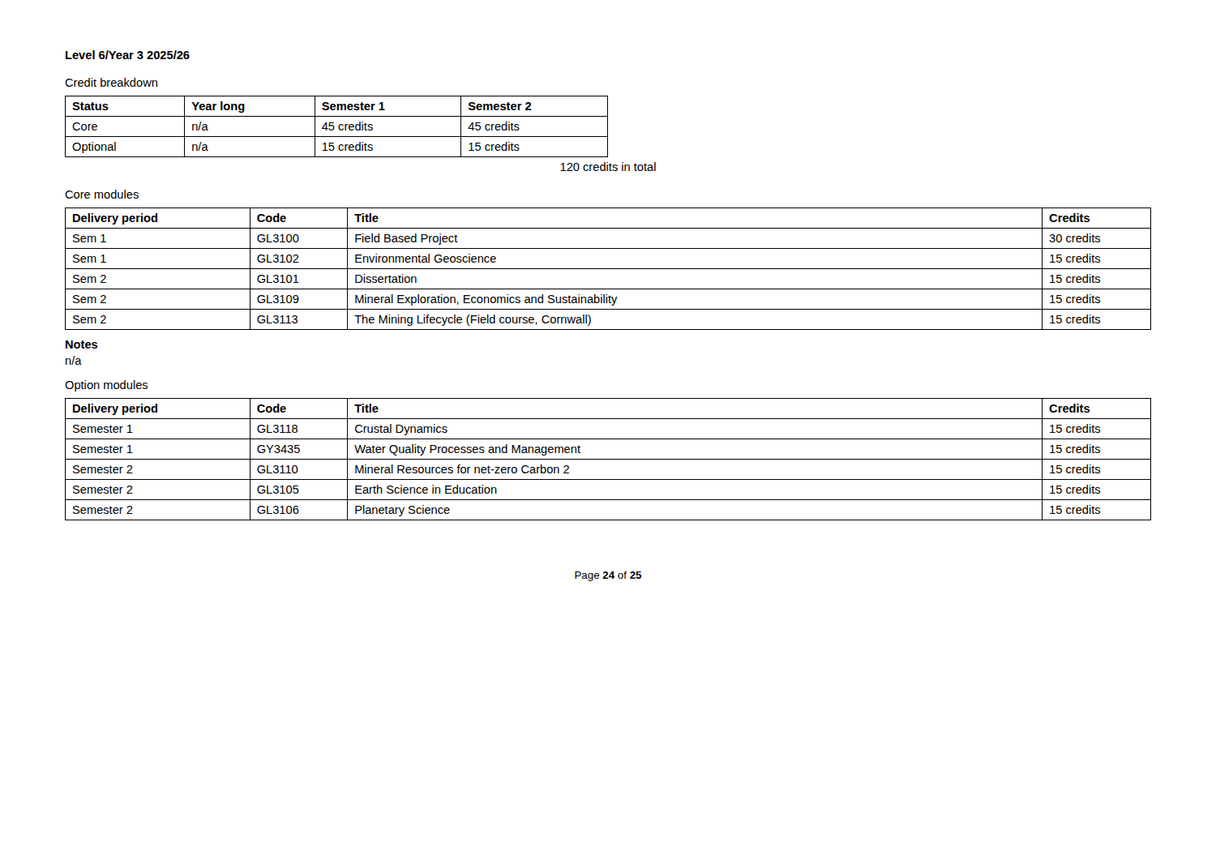Level 6/Year 3 2025/26
Credit breakdown
| Status | Year long | Semester 1 | Semester 2 |
| --- | --- | --- | --- |
| Core | n/a | 45 credits | 45 credits |
| Optional | n/a | 15 credits | 15 credits |
120 credits in total
Core modules
| Delivery period | Code | Title | Credits |
| --- | --- | --- | --- |
| Sem 1 | GL3100 | Field Based Project | 30 credits |
| Sem 1 | GL3102 | Environmental Geoscience | 15 credits |
| Sem 2 | GL3101 | Dissertation | 15 credits |
| Sem 2 | GL3109 | Mineral Exploration, Economics and Sustainability | 15 credits |
| Sem 2 | GL3113 | The Mining Lifecycle (Field course, Cornwall) | 15 credits |
Notes
n/a
Option modules
| Delivery period | Code | Title | Credits |
| --- | --- | --- | --- |
| Semester 1 | GL3118 | Crustal Dynamics | 15 credits |
| Semester 1 | GY3435 | Water Quality Processes and Management | 15 credits |
| Semester 2 | GL3110 | Mineral Resources for net-zero Carbon 2 | 15 credits |
| Semester 2 | GL3105 | Earth Science in Education | 15 credits |
| Semester 2 | GL3106 | Planetary Science | 15 credits |
Page 24 of 25